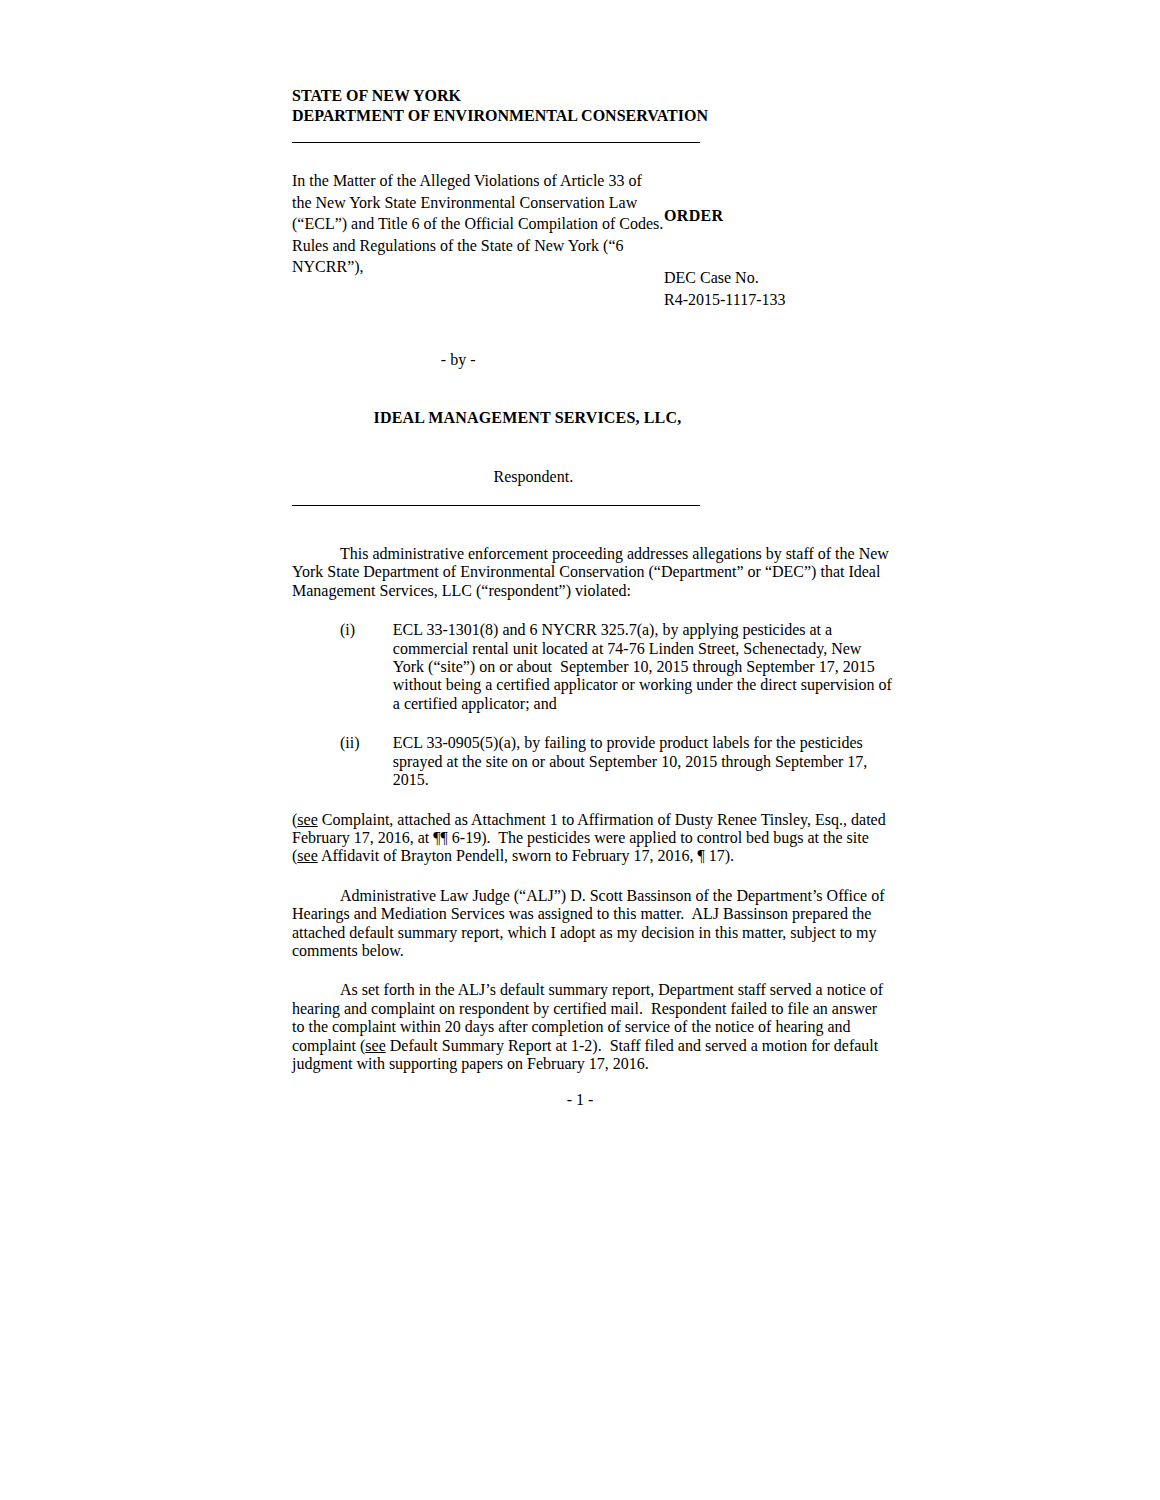STATE OF NEW YORK
DEPARTMENT OF ENVIRONMENTAL CONSERVATION
| In the Matter of the Alleged Violations of Article 33 of the New York State Environmental Conservation Law (“ECL”) and Title 6 of the Official Compilation of Codes. Rules and Regulations of the State of New York (“6 NYCRR”), | ORDER DEC Case No. R4-2015-1117-133 |
- by -
IDEAL MANAGEMENT SERVICES, LLC,
Respondent.
This administrative enforcement proceeding addresses allegations by staff of the New York State Department of Environmental Conservation (“Department” or “DEC”) that Ideal Management Services, LLC (“respondent”) violated:
(i) ECL 33-1301(8) and 6 NYCRR 325.7(a), by applying pesticides at a commercial rental unit located at 74-76 Linden Street, Schenectady, New York (“site”) on or about September 10, 2015 through September 17, 2015 without being a certified applicator or working under the direct supervision of a certified applicator; and
(ii) ECL 33-0905(5)(a), by failing to provide product labels for the pesticides sprayed at the site on or about September 10, 2015 through September 17, 2015.
(see Complaint, attached as Attachment 1 to Affirmation of Dusty Renee Tinsley, Esq., dated February 17, 2016, at ¶¶ 6-19). The pesticides were applied to control bed bugs at the site (see Affidavit of Brayton Pendell, sworn to February 17, 2016, ¶ 17).
Administrative Law Judge (“ALJ”) D. Scott Bassinson of the Department’s Office of Hearings and Mediation Services was assigned to this matter. ALJ Bassinson prepared the attached default summary report, which I adopt as my decision in this matter, subject to my comments below.
As set forth in the ALJ’s default summary report, Department staff served a notice of hearing and complaint on respondent by certified mail. Respondent failed to file an answer to the complaint within 20 days after completion of service of the notice of hearing and complaint (see Default Summary Report at 1-2). Staff filed and served a motion for default judgment with supporting papers on February 17, 2016.
- 1 -